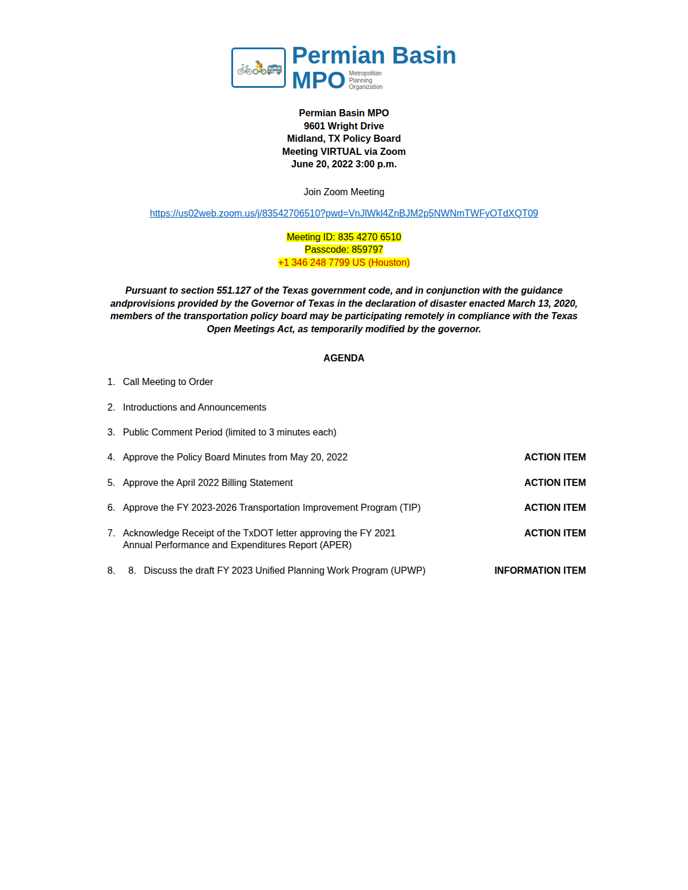🚲🚴🚌
Permian Basin MPO Metropolitan
Planning
Organization
Permian Basin MPO
9601 Wright Drive
Midland, TX Policy Board
Meeting VIRTUAL via Zoom
June 20, 2022 3:00 p.m.
Join Zoom Meeting
https://us02web.zoom.us/j/83542706510?pwd=VnJlWkl4ZnBJM2p5NWNmTWFyOTdXQT09
Meeting ID: 835 4270 6510
Passcode: 859797
+1 346 248 7799 US (Houston)
Pursuant to section 551.127 of the Texas government code, and in conjunction with the guidance andprovisions provided by the Governor of Texas in the declaration of disaster enacted March 13, 2020, members of the transportation policy board may be participating remotely in compliance with the Texas Open Meetings Act, as temporarily modified by the governor.
AGENDA
Call Meeting to Order
Introductions and Announcements
Public Comment Period (limited to 3 minutes each)
Approve the Policy Board Minutes from May 20, 2022 ACTION ITEM
Approve the April 2022 Billing Statement ACTION ITEM
Approve the FY 2023-2026 Transportation Improvement Program (TIP) ACTION ITEM
Acknowledge Receipt of the TxDOT letter approving the FY 2021
Annual Performance and Expenditures Report (APER) ACTION ITEM
8. Discuss the draft FY 2023 Unified Planning Work Program (UPWP) INFORMATION ITEM